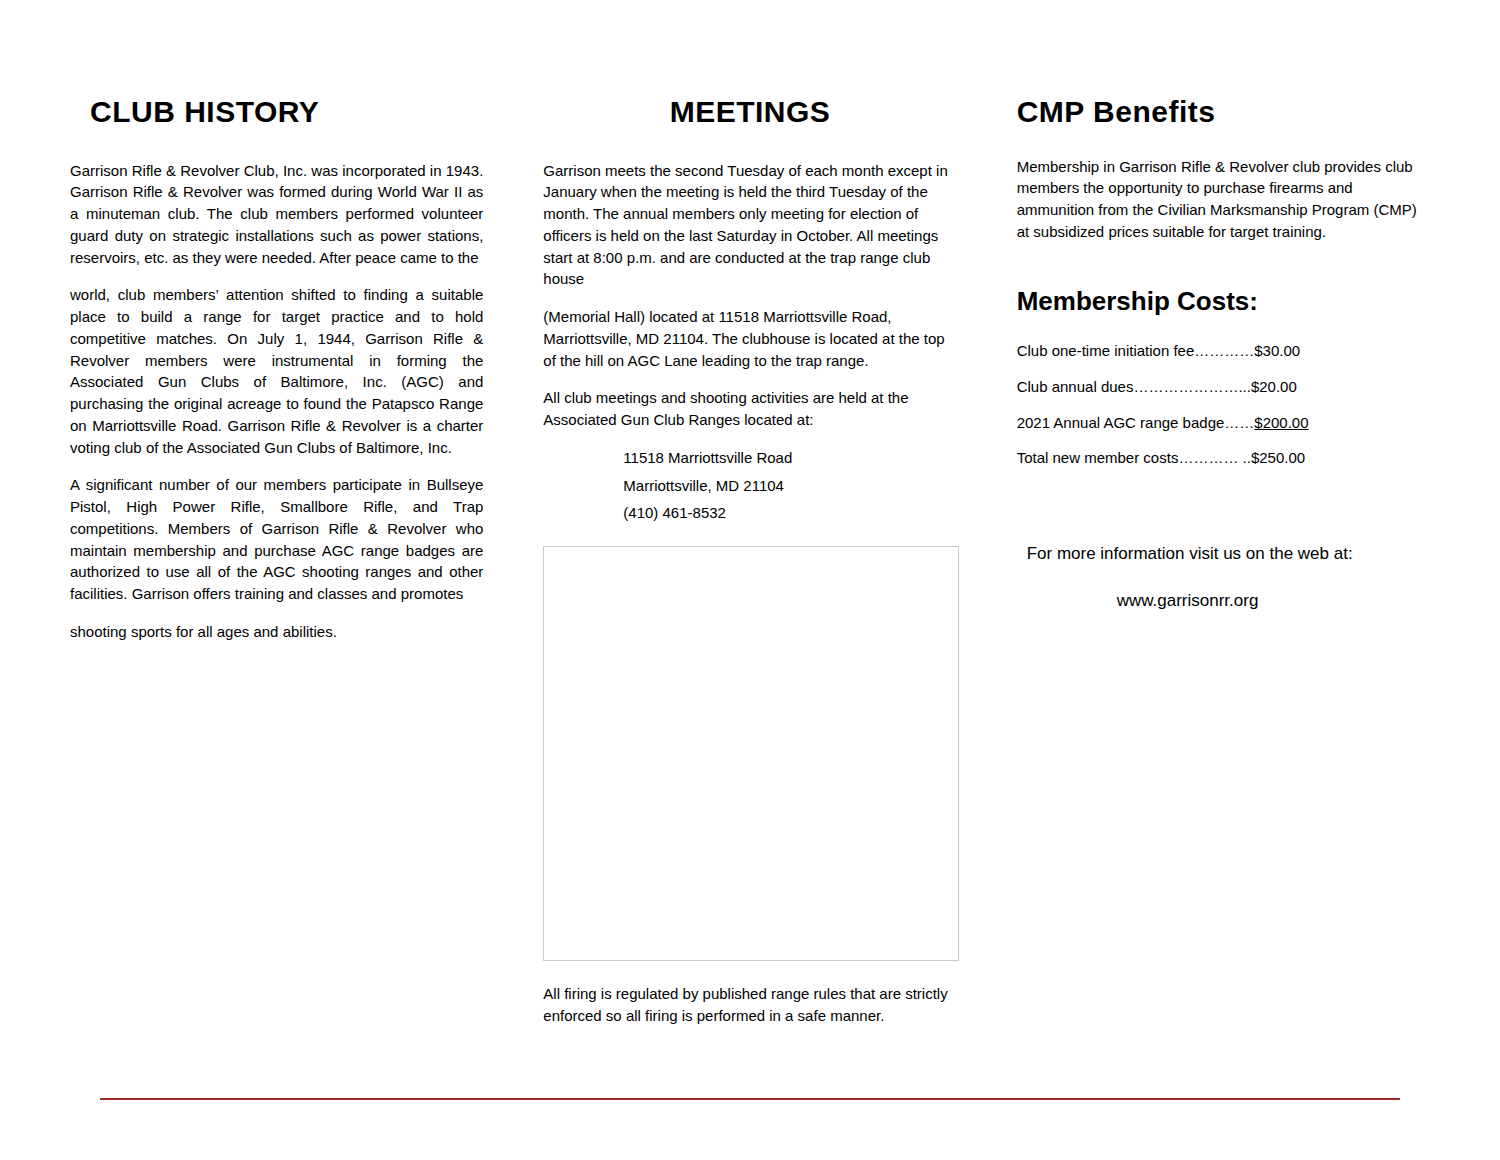CLUB HISTORY
Garrison Rifle & Revolver Club, Inc. was incorporated in 1943. Garrison Rifle & Revolver was formed during World War II as a minuteman club. The club members performed volunteer guard duty on strategic installations such as power stations, reservoirs, etc. as they were needed. After peace came to the
world, club members’ attention shifted to finding a suitable place to build a range for target practice and to hold competitive matches. On July 1, 1944, Garrison Rifle & Revolver members were instrumental in forming the Associated Gun Clubs of Baltimore, Inc. (AGC) and purchasing the original acreage to found the Patapsco Range on Marriottsville Road. Garrison Rifle & Revolver is a charter voting club of the Associated Gun Clubs of Baltimore, Inc.
A significant number of our members participate in Bullseye Pistol, High Power Rifle, Smallbore Rifle, and Trap competitions. Members of Garrison Rifle & Revolver who maintain membership and purchase AGC range badges are authorized to use all of the AGC shooting ranges and other facilities. Garrison offers training and classes and promotes
shooting sports for all ages and abilities.
MEETINGS
Garrison meets the second Tuesday of each month except in January when the meeting is held the third Tuesday of the month. The annual members only meeting for election of officers is held on the last Saturday in October. All meetings start at 8:00 p.m. and are conducted at the trap range club house
(Memorial Hall) located at 11518 Marriottsville Road, Marriottsville, MD 21104. The clubhouse is located at the top of the hill on AGC Lane leading to the trap range.
All club meetings and shooting activities are held at the Associated Gun Club Ranges located at:
11518 Marriottsville Road
Marriottsville, MD 21104
(410) 461-8532
All firing is regulated by published range rules that are strictly enforced so all firing is performed in a safe manner.
CMP Benefits
Membership in Garrison Rifle & Revolver club provides club members the opportunity to purchase firearms and ammunition from the Civilian Marksmanship Program (CMP) at subsidized prices suitable for target training.
Membership Costs:
Club one-time initiation fee…………$30.00
Club annual dues…………………...$20.00
2021 Annual AGC range badge……$200.00
Total new member costs………… ..$250.00
For more information visit us on the web at:
www.garrisonrr.org